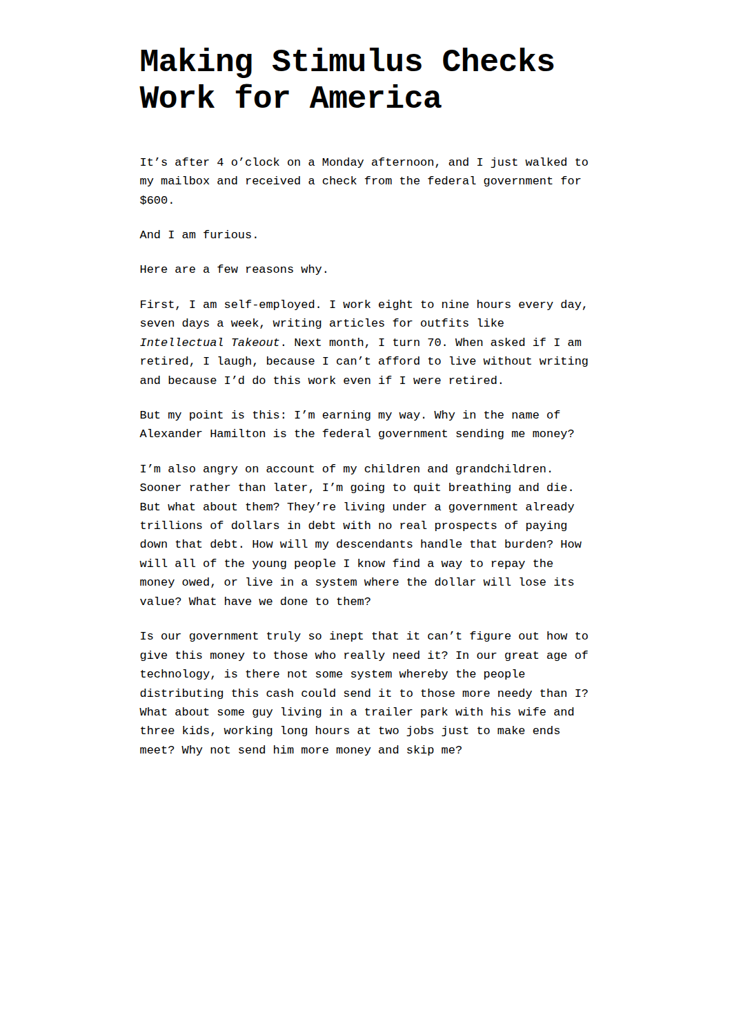Making Stimulus Checks Work for America
It’s after 4 o’clock on a Monday afternoon, and I just walked to my mailbox and received a check from the federal government for $600.
And I am furious.
Here are a few reasons why.
First, I am self-employed. I work eight to nine hours every day, seven days a week, writing articles for outfits like Intellectual Takeout. Next month, I turn 70. When asked if I am retired, I laugh, because I can’t afford to live without writing and because I’d do this work even if I were retired.
But my point is this: I’m earning my way. Why in the name of Alexander Hamilton is the federal government sending me money?
I’m also angry on account of my children and grandchildren. Sooner rather than later, I’m going to quit breathing and die. But what about them? They’re living under a government already trillions of dollars in debt with no real prospects of paying down that debt. How will my descendants handle that burden? How will all of the young people I know find a way to repay the money owed, or live in a system where the dollar will lose its value? What have we done to them?
Is our government truly so inept that it can’t figure out how to give this money to those who really need it? In our great age of technology, is there not some system whereby the people distributing this cash could send it to those more needy than I? What about some guy living in a trailer park with his wife and three kids, working long hours at two jobs just to make ends meet? Why not send him more money and skip me?